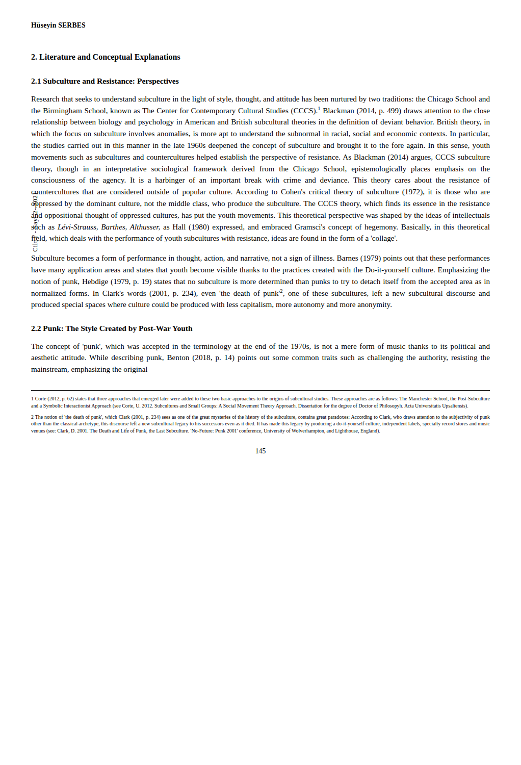Hüseyin SERBES
Cilt 1 - Sayı 2- 2021
2. Literature and Conceptual Explanations
2.1 Subculture and Resistance: Perspectives
Research that seeks to understand subculture in the light of style, thought, and attitude has been nurtured by two traditions: the Chicago School and the Birmingham School, known as The Center for Contemporary Cultural Studies (CCCS).1 Blackman (2014, p. 499) draws attention to the close relationship between biology and psychology in American and British subcultural theories in the definition of deviant behavior. British theory, in which the focus on subculture involves anomalies, is more apt to understand the subnormal in racial, social and economic contexts. In particular, the studies carried out in this manner in the late 1960s deepened the concept of subculture and brought it to the fore again. In this sense, youth movements such as subcultures and countercultures helped establish the perspective of resistance. As Blackman (2014) argues, CCCS subculture theory, though in an interpretative sociological framework derived from the Chicago School, epistemologically places emphasis on the consciousness of the agency. It is a harbinger of an important break with crime and deviance. This theory cares about the resistance of countercultures that are considered outside of popular culture. According to Cohen's critical theory of subculture (1972), it is those who are oppressed by the dominant culture, not the middle class, who produce the subculture. The CCCS theory, which finds its essence in the resistance and oppositional thought of oppressed cultures, has put the youth movements. This theoretical perspective was shaped by the ideas of intellectuals such as Lévi-Strauss, Barthes, Althusser, as Hall (1980) expressed, and embraced Gramsci's concept of hegemony. Basically, in this theoretical field, which deals with the performance of youth subcultures with resistance, ideas are found in the form of a 'collage'.
Subculture becomes a form of performance in thought, action, and narrative, not a sign of illness. Barnes (1979) points out that these performances have many application areas and states that youth become visible thanks to the practices created with the Do-it-yourself culture. Emphasizing the notion of punk, Hebdige (1979, p. 19) states that no subculture is more determined than punks to try to detach itself from the accepted area as in normalized forms. In Clark's words (2001, p. 234), even 'the death of punk'2, one of these subcultures, left a new subcultural discourse and produced special spaces where culture could be produced with less capitalism, more autonomy and more anonymity.
2.2 Punk: The Style Created by Post-War Youth
The concept of 'punk', which was accepted in the terminology at the end of the 1970s, is not a mere form of music thanks to its political and aesthetic attitude. While describing punk, Benton (2018, p. 14) points out some common traits such as challenging the authority, resisting the mainstream, emphasizing the original
1 Corte (2012, p. 62) states that three approaches that emerged later were added to these two basic approaches to the origins of subcultural studies. These approaches are as follows: The Manchester School, the Post-Subculture and a Symbolic Interactionist Approach (see Corte, U. 2012. Subcultures and Small Groups: A Social Movement Theory Approach. Dissertation for the degree of Doctor of Philosopyh. Acta Universitatis Upsaliensis).
2 The notion of 'the death of punk', which Clark (2001, p. 234) sees as one of the great mysteries of the history of the subculture, contains great paradoxes: According to Clark, who draws attention to the subjectivity of punk other than the classical archetype, this discourse left a new subcultural legacy to his successors even as it died. It has made this legacy by producing a do-it-yourself culture, independent labels, specialty record stores and music venues (see: Clark, D. 2001. The Death and Life of Punk, the Last Subculture. 'No-Future: Punk 2001' conference, University of Wolverhampton, and Lighthouse, England).
145